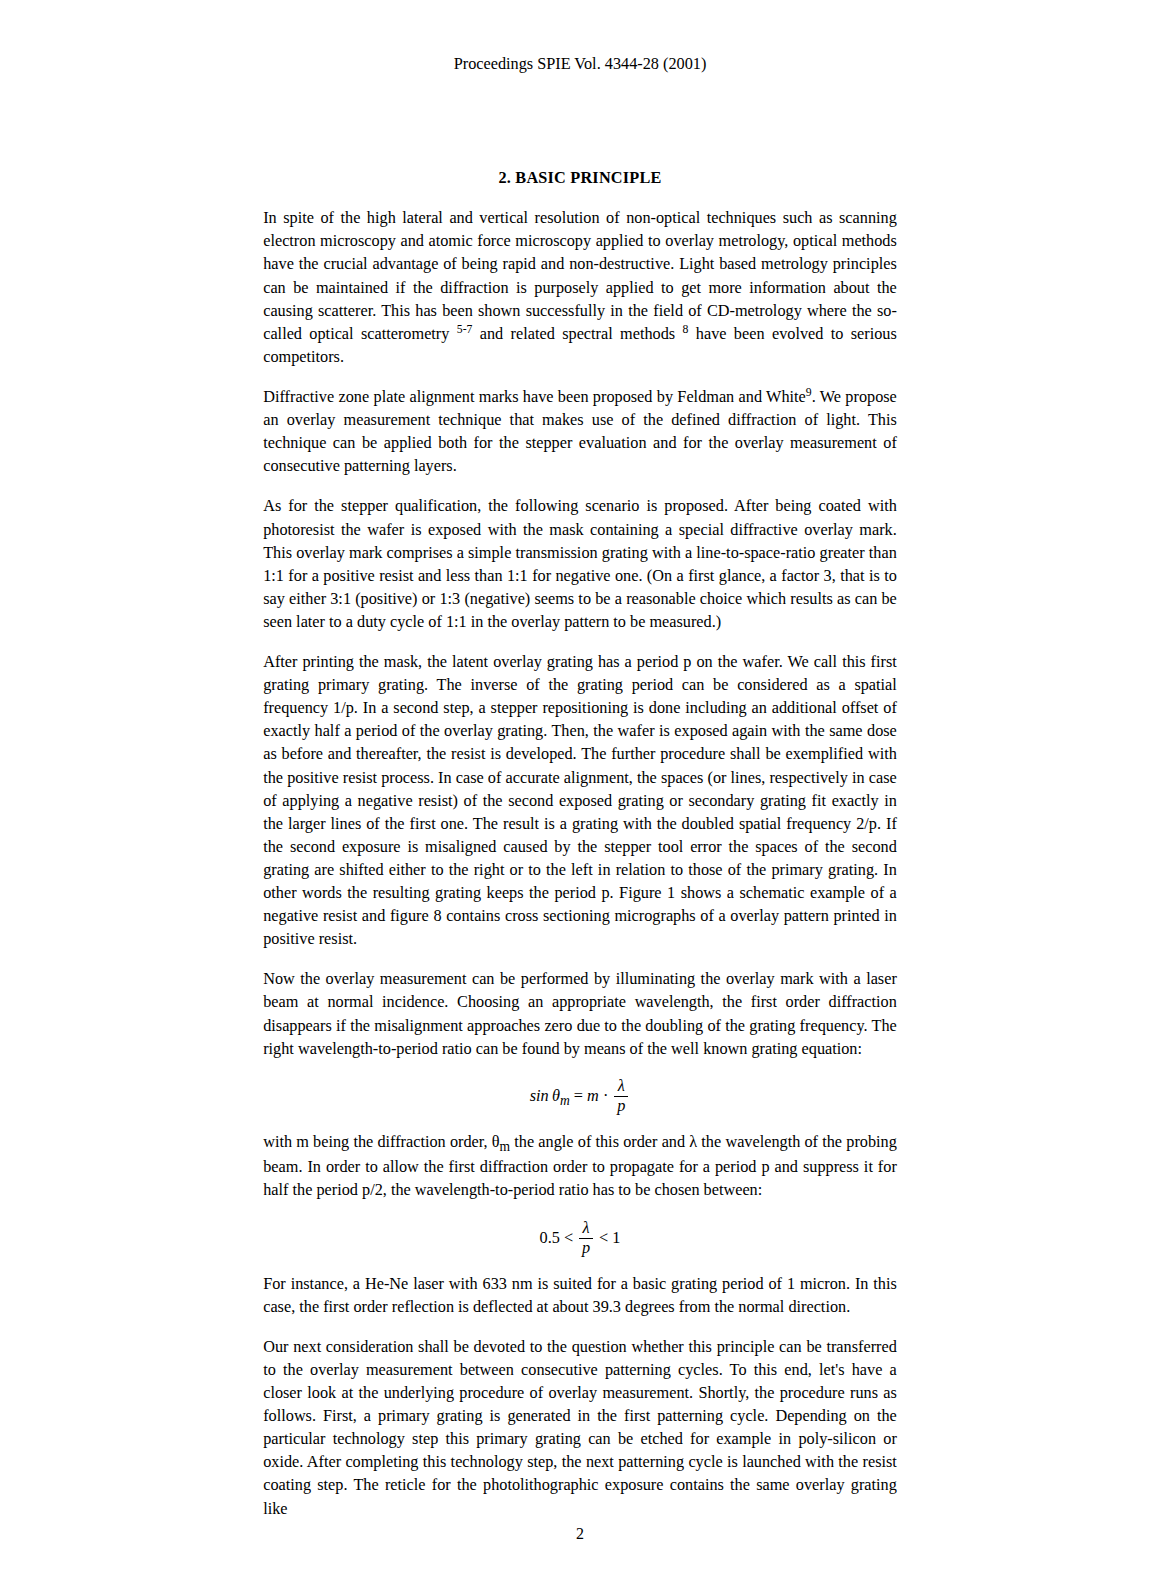Proceedings SPIE Vol. 4344-28 (2001)
2. BASIC PRINCIPLE
In spite of the high lateral and vertical resolution of non-optical techniques such as scanning electron microscopy and atomic force microscopy applied to overlay metrology, optical methods have the crucial advantage of being rapid and non-destructive. Light based metrology principles can be maintained if the diffraction is purposely applied to get more information about the causing scatterer. This has been shown successfully in the field of CD-metrology where the so-called optical scatterometry 5-7 and related spectral methods 8 have been evolved to serious competitors.
Diffractive zone plate alignment marks have been proposed by Feldman and White9. We propose an overlay measurement technique that makes use of the defined diffraction of light. This technique can be applied both for the stepper evaluation and for the overlay measurement of consecutive patterning layers.
As for the stepper qualification, the following scenario is proposed. After being coated with photoresist the wafer is exposed with the mask containing a special diffractive overlay mark. This overlay mark comprises a simple transmission grating with a line-to-space-ratio greater than 1:1 for a positive resist and less than 1:1 for negative one. (On a first glance, a factor 3, that is to say either 3:1 (positive) or 1:3 (negative) seems to be a reasonable choice which results as can be seen later to a duty cycle of 1:1 in the overlay pattern to be measured.)
After printing the mask, the latent overlay grating has a period p on the wafer. We call this first grating primary grating. The inverse of the grating period can be considered as a spatial frequency 1/p. In a second step, a stepper repositioning is done including an additional offset of exactly half a period of the overlay grating. Then, the wafer is exposed again with the same dose as before and thereafter, the resist is developed. The further procedure shall be exemplified with the positive resist process. In case of accurate alignment, the spaces (or lines, respectively in case of applying a negative resist) of the second exposed grating or secondary grating fit exactly in the larger lines of the first one. The result is a grating with the doubled spatial frequency 2/p. If the second exposure is misaligned caused by the stepper tool error the spaces of the second grating are shifted either to the right or to the left in relation to those of the primary grating. In other words the resulting grating keeps the period p. Figure 1 shows a schematic example of a negative resist and figure 8 contains cross sectioning micrographs of a overlay pattern printed in positive resist.
Now the overlay measurement can be performed by illuminating the overlay mark with a laser beam at normal incidence. Choosing an appropriate wavelength, the first order diffraction disappears if the misalignment approaches zero due to the doubling of the grating frequency. The right wavelength-to-period ratio can be found by means of the well known grating equation:
sin θm = m · λp
with m being the diffraction order, θm the angle of this order and λ the wavelength of the probing beam. In order to allow the first diffraction order to propagate for a period p and suppress it for half the period p/2, the wavelength-to-period ratio has to be chosen between:
0.5 < λp < 1
For instance, a He-Ne laser with 633 nm is suited for a basic grating period of 1 micron. In this case, the first order reflection is deflected at about 39.3 degrees from the normal direction.
Our next consideration shall be devoted to the question whether this principle can be transferred to the overlay measurement between consecutive patterning cycles. To this end, let's have a closer look at the underlying procedure of overlay measurement. Shortly, the procedure runs as follows. First, a primary grating is generated in the first patterning cycle. Depending on the particular technology step this primary grating can be etched for example in poly-silicon or oxide. After completing this technology step, the next patterning cycle is launched with the resist coating step. The reticle for the photolithographic exposure contains the same overlay grating like
2